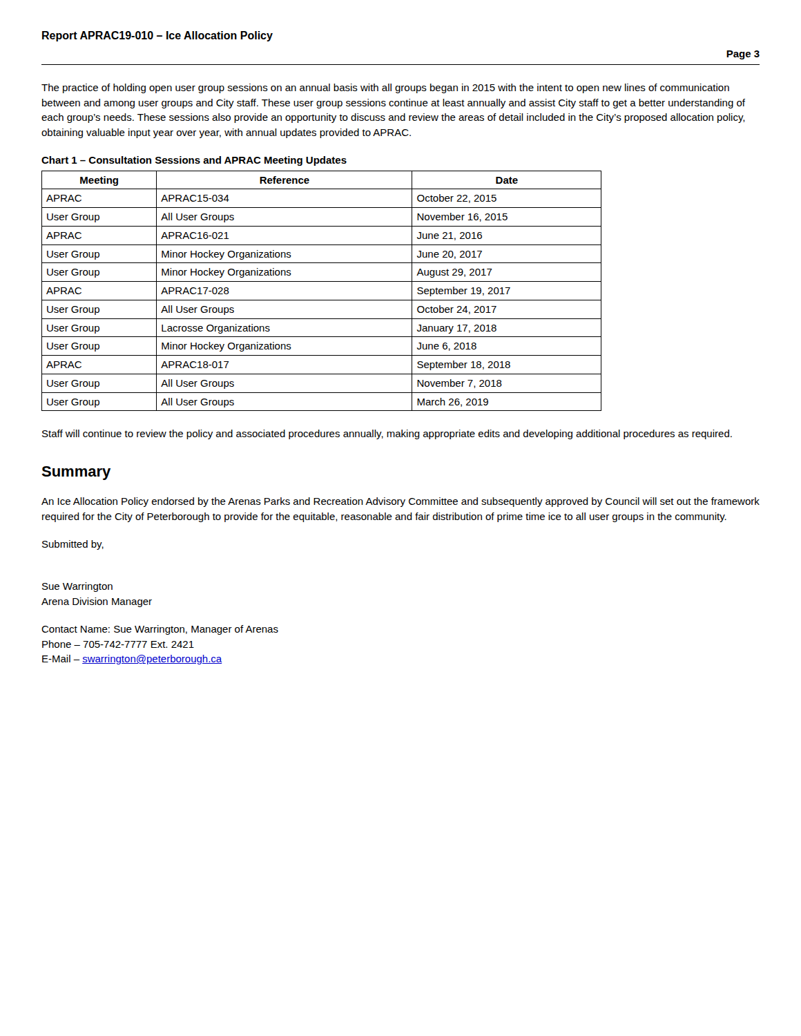Report APRAC19-010 – Ice Allocation Policy
Page 3
The practice of holding open user group sessions on an annual basis with all groups began in 2015 with the intent to open new lines of communication between and among user groups and City staff. These user group sessions continue at least annually and assist City staff to get a better understanding of each group’s needs. These sessions also provide an opportunity to discuss and review the areas of detail included in the City’s proposed allocation policy, obtaining valuable input year over year, with annual updates provided to APRAC.
Chart 1 – Consultation Sessions and APRAC Meeting Updates
| Meeting | Reference | Date |
| --- | --- | --- |
| APRAC | APRAC15-034 | October 22, 2015 |
| User Group | All User Groups | November 16, 2015 |
| APRAC | APRAC16-021 | June 21, 2016 |
| User Group | Minor Hockey Organizations | June 20, 2017 |
| User Group | Minor Hockey Organizations | August 29, 2017 |
| APRAC | APRAC17-028 | September 19, 2017 |
| User Group | All User Groups | October 24, 2017 |
| User Group | Lacrosse Organizations | January 17, 2018 |
| User Group | Minor Hockey Organizations | June 6, 2018 |
| APRAC | APRAC18-017 | September 18, 2018 |
| User Group | All User Groups | November 7, 2018 |
| User Group | All User Groups | March 26, 2019 |
Staff will continue to review the policy and associated procedures annually, making appropriate edits and developing additional procedures as required.
Summary
An Ice Allocation Policy endorsed by the Arenas Parks and Recreation Advisory Committee and subsequently approved by Council will set out the framework required for the City of Peterborough to provide for the equitable, reasonable and fair distribution of prime time ice to all user groups in the community.
Submitted by,
Sue Warrington
Arena Division Manager
Contact Name: Sue Warrington, Manager of Arenas
Phone – 705-742-7777 Ext. 2421
E-Mail – swarrington@peterborough.ca